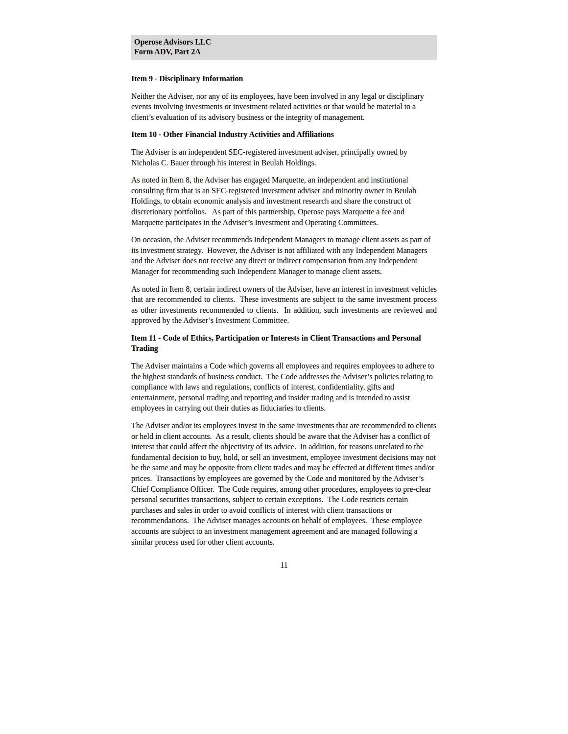Operose Advisors LLC
Form ADV, Part 2A
Item 9 - Disciplinary Information
Neither the Adviser, nor any of its employees, have been involved in any legal or disciplinary events involving investments or investment-related activities or that would be material to a client’s evaluation of its advisory business or the integrity of management.
Item 10 - Other Financial Industry Activities and Affiliations
The Adviser is an independent SEC-registered investment adviser, principally owned by Nicholas C. Bauer through his interest in Beulah Holdings.
As noted in Item 8, the Adviser has engaged Marquette, an independent and institutional consulting firm that is an SEC-registered investment adviser and minority owner in Beulah Holdings, to obtain economic analysis and investment research and share the construct of discretionary portfolios. As part of this partnership, Operose pays Marquette a fee and Marquette participates in the Adviser’s Investment and Operating Committees.
On occasion, the Adviser recommends Independent Managers to manage client assets as part of its investment strategy. However, the Adviser is not affiliated with any Independent Managers and the Adviser does not receive any direct or indirect compensation from any Independent Manager for recommending such Independent Manager to manage client assets.
As noted in Item 8, certain indirect owners of the Adviser, have an interest in investment vehicles that are recommended to clients. These investments are subject to the same investment process as other investments recommended to clients. In addition, such investments are reviewed and approved by the Adviser’s Investment Committee.
Item 11 - Code of Ethics, Participation or Interests in Client Transactions and Personal Trading
The Adviser maintains a Code which governs all employees and requires employees to adhere to the highest standards of business conduct. The Code addresses the Adviser’s policies relating to compliance with laws and regulations, conflicts of interest, confidentiality, gifts and entertainment, personal trading and reporting and insider trading and is intended to assist employees in carrying out their duties as fiduciaries to clients.
The Adviser and/or its employees invest in the same investments that are recommended to clients or held in client accounts. As a result, clients should be aware that the Adviser has a conflict of interest that could affect the objectivity of its advice. In addition, for reasons unrelated to the fundamental decision to buy, hold, or sell an investment, employee investment decisions may not be the same and may be opposite from client trades and may be effected at different times and/or prices. Transactions by employees are governed by the Code and monitored by the Adviser’s Chief Compliance Officer. The Code requires, among other procedures, employees to pre-clear personal securities transactions, subject to certain exceptions. The Code restricts certain purchases and sales in order to avoid conflicts of interest with client transactions or recommendations. The Adviser manages accounts on behalf of employees. These employee accounts are subject to an investment management agreement and are managed following a similar process used for other client accounts.
11